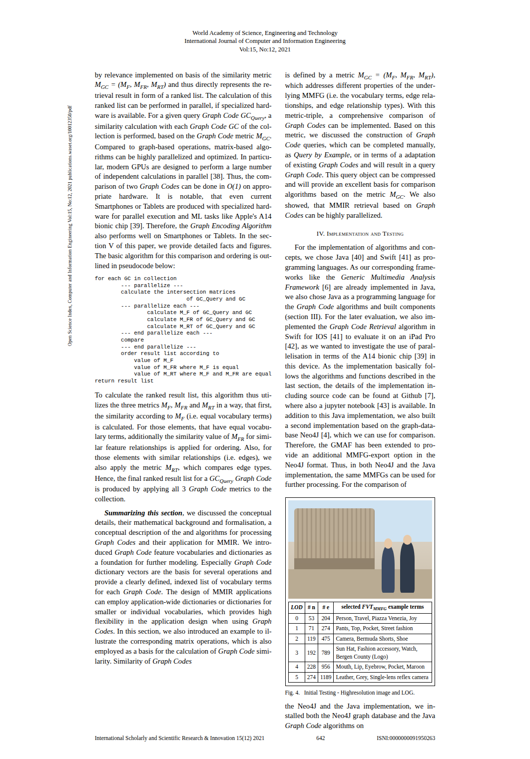World Academy of Science, Engineering and Technology
International Journal of Computer and Information Engineering
Vol:15, No:12, 2021
Open Science Index, Computer and Information Engineering Vol:15, No:12, 2021 publications.waset.org/10012350/pdf
by relevance implemented on basis of the similarity metric MGC = (MF, MFR, MRT) and thus directly represents the retrieval result in form of a ranked list. The calculation of this ranked list can be performed in parallel, if specialized hardware is available. For a given query Graph Code GCQuery, a similarity calculation with each Graph Code GC of the collection is performed, based on the Graph Code metric MGC. Compared to graph-based operations, matrix-based algorithms can be highly parallelized and optimized. In particular, modern GPUs are designed to perform a large number of independent calculations in parallel [38]. Thus, the comparison of two Graph Codes can be done in O(1) on appropriate hardware. It is notable, that even current Smartphones or Tablets are produced with specialized hardware for parallel execution and ML tasks like Apple's A14 bionic chip [39]. Therefore, the Graph Encoding Algorithm also performs well on Smartphones or Tablets. In the section V of this paper, we provide detailed facts and figures. The basic algorithm for this comparison and ordering is outlined in pseudocode below:
for each GC in collection --- parallelize --- calculate the intersection matrices of GC_Query and GC --- parallelize each --- calculate M_F of GC_Query and GC calculate M_FR of GC_Query and GC calculate M_RT of GC_Query and GC --- end parallelize each --- compare --- end parallelize --- order result list according to value of M_F value of M_FR where M_F is equal value of M_RT where M_F and M_FR are equal return result list
To calculate the ranked result list, this algorithm thus utilizes the three metrics MF, MFR and MRT in a way, that first, the similarity according to MF (i.e. equal vocabulary terms) is calculated. For those elements, that have equal vocabulary terms, additionally the similarity value of MFR for similar feature relationships is applied for ordering. Also, for those elements with similar relationships (i.e. edges), we also apply the metric MRT, which compares edge types. Hence, the final ranked result list for a GCQuery Graph Code is produced by applying all 3 Graph Code metrics to the collection.
Summarizing this section, we discussed the conceptual details, their mathematical background and formalisation, a conceptual description of the and algorithms for processing Graph Codes and their application for MMIR. We introduced Graph Code feature vocabularies and dictionaries as a foundation for further modeling. Especially Graph Code dictionary vectors are the basis for several operations and provide a clearly defined, indexed list of vocabulary terms for each Graph Code. The design of MMIR applications can employ application-wide dictionaries or dictionaries for smaller or individual vocabularies, which provides high flexibility in the application design when using Graph Codes. In this section, we also introduced an example to illustrate the corresponding matrix operations, which is also employed as a basis for the calculation of Graph Code similarity. Similarity of Graph Codes
is defined by a metric MGC = (MF, MFR, MRT), which addresses different properties of the underlying MMFG (i.e. the vocabulary terms, edge relationships, and edge relationship types). With this metric-triple, a comprehensive comparison of Graph Codes can be implemented. Based on this metric, we discussed the construction of Graph Code queries, which can be completed manually, as Query by Example, or in terms of a adaptation of existing Graph Codes and will result in a query Graph Code. This query object can be compressed and will provide an excellent basis for comparison algorithms based on the metric MGC. We also showed, that MMIR retrieval based on Graph Codes can be highly parallelized.
IV. Implementation and Testing
For the implementation of algorithms and concepts, we chose Java [40] and Swift [41] as programming languages. As our corresponding frameworks like the Generic Multimedia Analysis Framework [6] are already implemented in Java, we also chose Java as a programming language for the Graph Code algorithms and built components (section III). For the later evaluation, we also implemented the Graph Code Retrieval algorithm in Swift for IOS [41] to evaluate it on an iPad Pro [42], as we wanted to investigate the use of parallelisation in terms of the A14 bionic chip [39] in this device. As the implementation basically follows the algorithms and functions described in the last section, the details of the implementation including source code can be found at Github [7], where also a jupyter notebook [43] is available. In addition to this Java implementation, we also built a second implementation based on the graph-database Neo4J [4], which we can use for comparison. Therefore, the GMAF has been extended to provide an additional MMFG-export option in the Neo4J format. Thus, in both Neo4J and the Java implementation, the same MMFGs can be used for further processing. For the comparison of
| LOD | # n | # e | selected FVT MMFG example terms |
| --- | --- | --- | --- |
| 0 | 53 | 204 | Person, Travel, Piazza Venezia, Joy |
| 1 | 71 | 274 | Pants, Top, Pocket, Street fashion |
| 2 | 119 | 475 | Camera, Bermuda Shorts, Shoe |
| 3 | 192 | 789 | Sun Hat, Fashion accessory, Watch, Bergen County (Logo) |
| 4 | 228 | 956 | Mouth, Lip, Eyebrow, Pocket, Maroon |
| 5 | 274 | 1189 | Leather, Grey, Single-lens reflex camera |
Fig. 4. Initial Testing - Highresolution image and LOG.
the Neo4J and the Java implementation, we installed both the Neo4J graph database and the Java Graph Code algorithms on
International Scholarly and Scientific Research & Innovation 15(12) 2021
642
ISNI:0000000091950263